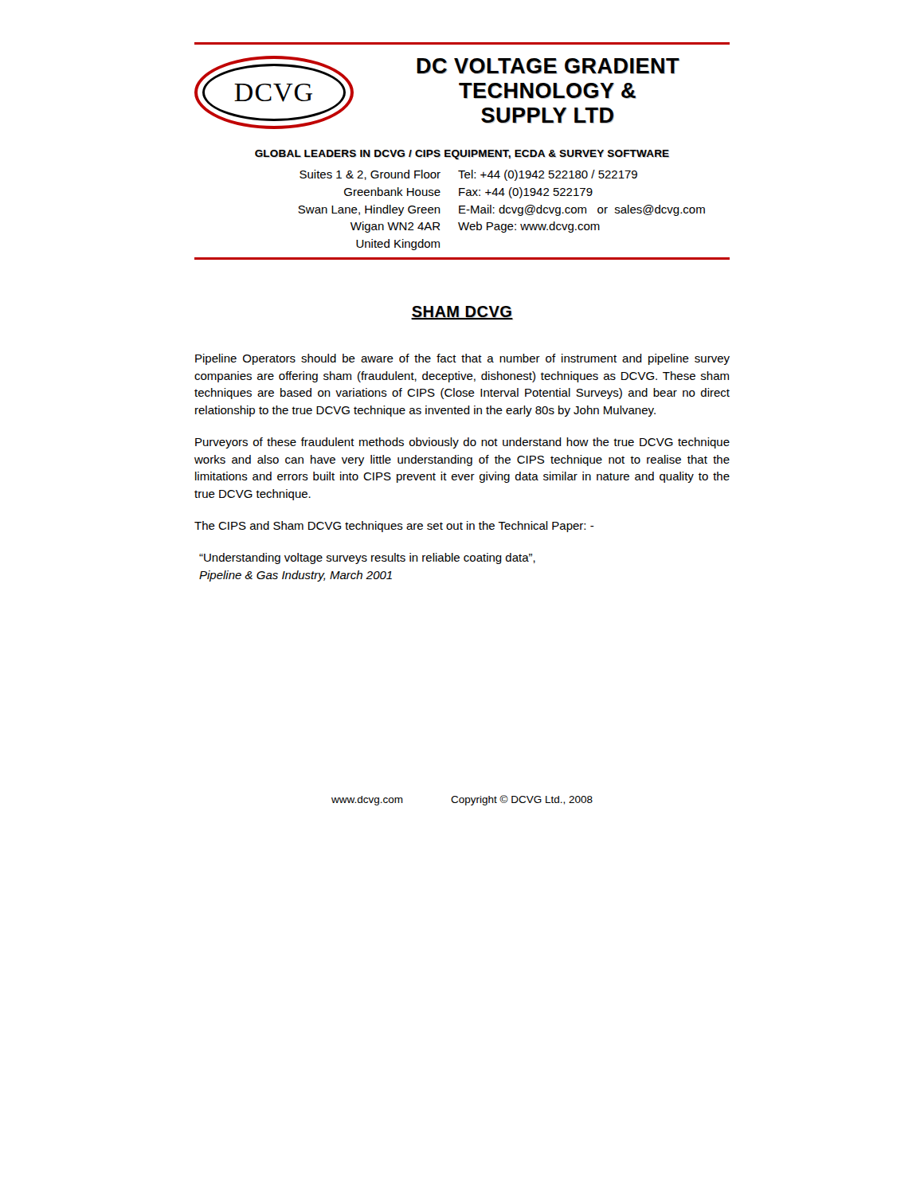DCVG
DC VOLTAGE GRADIENT TECHNOLOGY &
SUPPLY LTD
GLOBAL LEADERS IN DCVG / CIPS EQUIPMENT, ECDA & SURVEY SOFTWARE
Suites 1 & 2, Ground Floor
Greenbank House
Swan Lane, Hindley Green
Wigan WN2 4AR
United Kingdom
Tel: +44 (0)1942 522180 / 522179
Fax: +44 (0)1942 522179
E-Mail: dcvg@dcvg.com or sales@dcvg.com
Web Page: www.dcvg.com
SHAM DCVG
Pipeline Operators should be aware of the fact that a number of instrument and pipeline survey companies are offering sham (fraudulent, deceptive, dishonest) techniques as DCVG. These sham techniques are based on variations of CIPS (Close Interval Potential Surveys) and bear no direct relationship to the true DCVG technique as invented in the early 80s by John Mulvaney.
Purveyors of these fraudulent methods obviously do not understand how the true DCVG technique works and also can have very little understanding of the CIPS technique not to realise that the limitations and errors built into CIPS prevent it ever giving data similar in nature and quality to the true DCVG technique.
The CIPS and Sham DCVG techniques are set out in the Technical Paper: -
“Understanding voltage surveys results in reliable coating data”,
Pipeline & Gas Industry, March 2001
www.dcvg.com
Copyright © DCVG Ltd., 2008